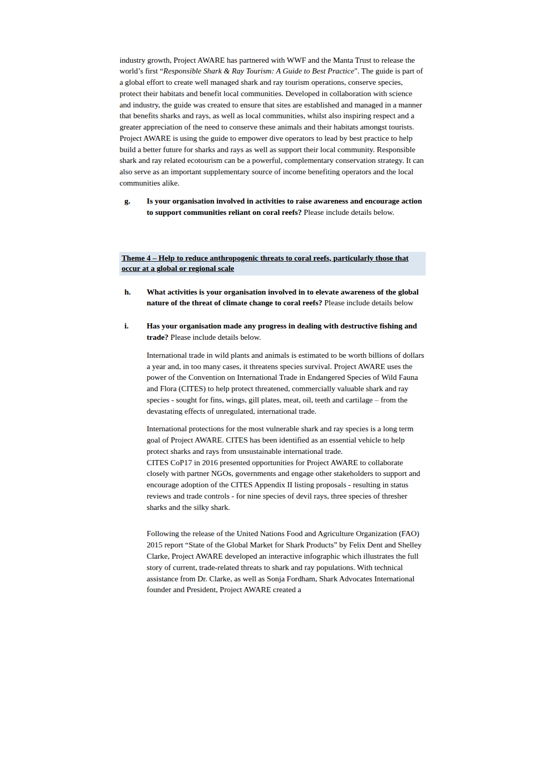industry growth, Project AWARE has partnered with WWF and the Manta Trust to release the world’s first “Responsible Shark & Ray Tourism: A Guide to Best Practice". The guide is part of a global effort to create well managed shark and ray tourism operations, conserve species, protect their habitats and benefit local communities. Developed in collaboration with science and industry, the guide was created to ensure that sites are established and managed in a manner that benefits sharks and rays, as well as local communities, whilst also inspiring respect and a greater appreciation of the need to conserve these animals and their habitats amongst tourists. Project AWARE is using the guide to empower dive operators to lead by best practice to help build a better future for sharks and rays as well as support their local community. Responsible shark and ray related ecotourism can be a powerful, complementary conservation strategy. It can also serve as an important supplementary source of income benefiting operators and the local communities alike.
g.
Is your organisation involved in activities to raise awareness and encourage action to support communities reliant on coral reefs? Please include details below.
Theme 4 – Help to reduce anthropogenic threats to coral reefs, particularly those that occur at a global or regional scale
h.
What activities is your organisation involved in to elevate awareness of the global nature of the threat of climate change to coral reefs? Please include details below
i.
Has your organisation made any progress in dealing with destructive fishing and trade? Please include details below.
International trade in wild plants and animals is estimated to be worth billions of dollars a year and, in too many cases, it threatens species survival. Project AWARE uses the power of the Convention on International Trade in Endangered Species of Wild Fauna and Flora (CITES) to help protect threatened, commercially valuable shark and ray species - sought for fins, wings, gill plates, meat, oil, teeth and cartilage – from the devastating effects of unregulated, international trade.
International protections for the most vulnerable shark and ray species is a long term goal of Project AWARE. CITES has been identified as an essential vehicle to help protect sharks and rays from unsustainable international trade.
CITES CoP17 in 2016 presented opportunities for Project AWARE to collaborate closely with partner NGOs, governments and engage other stakeholders to support and encourage adoption of the CITES Appendix II listing proposals - resulting in status reviews and trade controls - for nine species of devil rays, three species of thresher sharks and the silky shark.
Following the release of the United Nations Food and Agriculture Organization (FAO) 2015 report “State of the Global Market for Shark Products” by Felix Dent and Shelley Clarke, Project AWARE developed an interactive infographic which illustrates the full story of current, trade-related threats to shark and ray populations. With technical assistance from Dr. Clarke, as well as Sonja Fordham, Shark Advocates International founder and President, Project AWARE created a